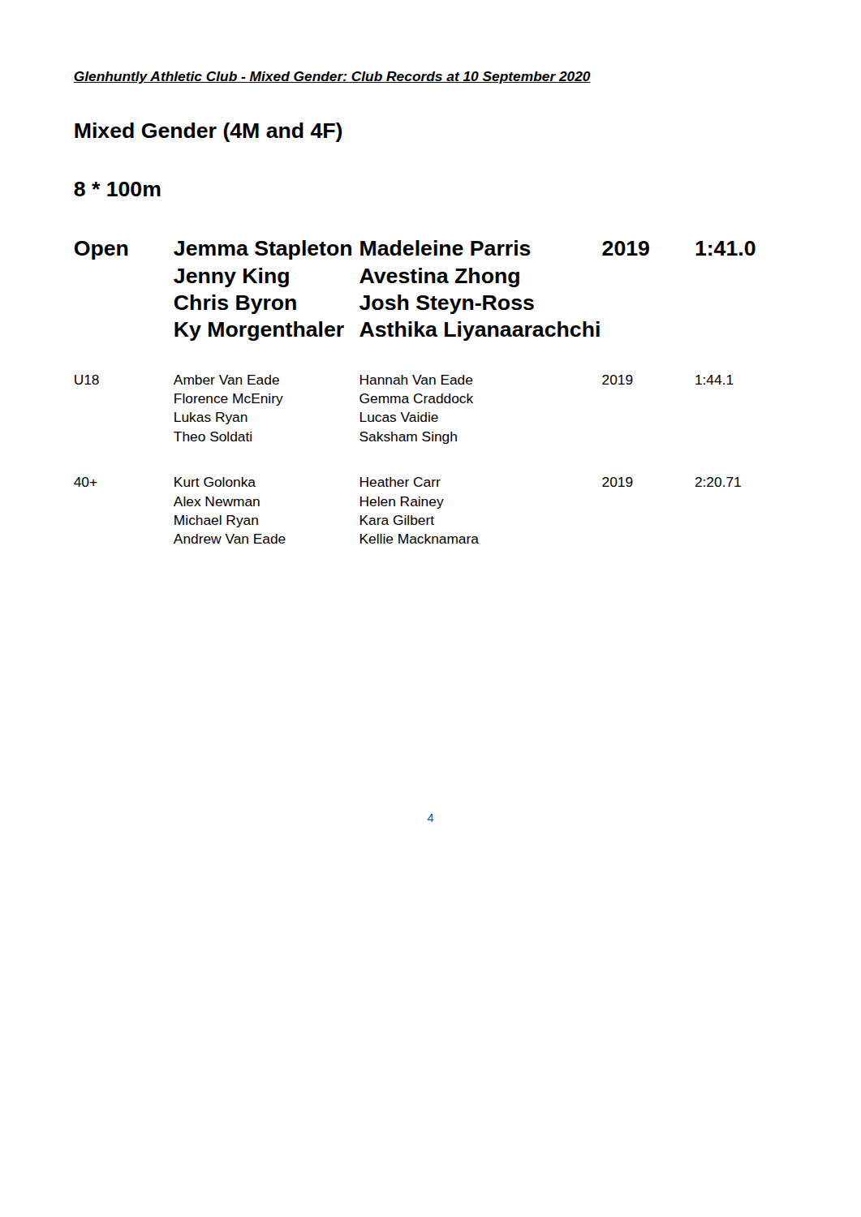Glenhuntly Athletic Club - Mixed Gender: Club Records at 10 September 2020
Mixed Gender (4M and 4F)
8 * 100m
| Open | Jemma Stapleton | Madeleine Parris | 2019 | 1:41.0 |
| | Jenny King | Avestina Zhong | | |
| | Chris Byron | Josh Steyn-Ross | | |
| | Ky Morgenthaler | Asthika Liyanaarachchi | | |
| U18 | Amber Van Eade | Hannah Van Eade | 2019 | 1:44.1 |
| | Florence McEniry | Gemma Craddock | | |
| | Lukas Ryan | Lucas Vaidie | | |
| | Theo Soldati | Saksham Singh | | |
| 40+ | Kurt Golonka | Heather Carr | 2019 | 2:20.71 |
| | Alex Newman | Helen Rainey | | |
| | Michael Ryan | Kara Gilbert | | |
| | Andrew Van Eade | Kellie Macknamara | | |
4